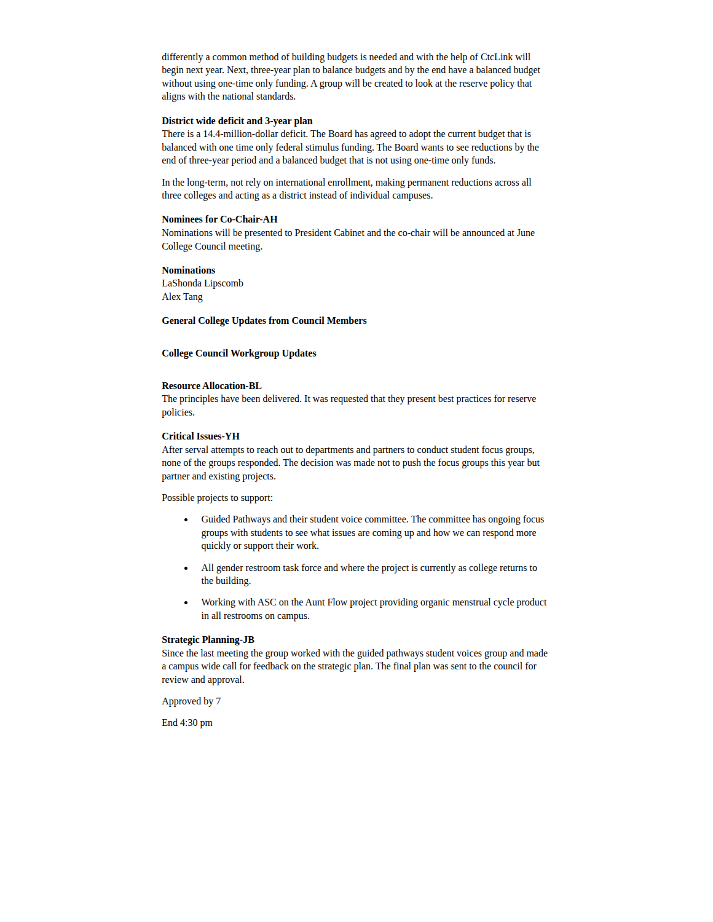differently a common method of building budgets is needed and with the help of CtcLink will begin next year. Next, three-year plan to balance budgets and by the end have a balanced budget without using one-time only funding. A group will be created to look at the reserve policy that aligns with the national standards.
District wide deficit and 3-year plan
There is a 14.4-million-dollar deficit. The Board has agreed to adopt the current budget that is balanced with one time only federal stimulus funding. The Board wants to see reductions by the end of three-year period and a balanced budget that is not using one-time only funds.
In the long-term, not rely on international enrollment, making permanent reductions across all three colleges and acting as a district instead of individual campuses.
Nominees for Co-Chair-AH
Nominations will be presented to President Cabinet and the co-chair will be announced at June College Council meeting.
Nominations
LaShonda Lipscomb
Alex Tang
General College Updates from Council Members
College Council Workgroup Updates
Resource Allocation-BL
The principles have been delivered. It was requested that they present best practices for reserve policies.
Critical Issues-YH
After serval attempts to reach out to departments and partners to conduct student focus groups, none of the groups responded. The decision was made not to push the focus groups this year but partner and existing projects.
Possible projects to support:
Guided Pathways and their student voice committee. The committee has ongoing focus groups with students to see what issues are coming up and how we can respond more quickly or support their work.
All gender restroom task force and where the project is currently as college returns to the building.
Working with ASC on the Aunt Flow project providing organic menstrual cycle product in all restrooms on campus.
Strategic Planning-JB
Since the last meeting the group worked with the guided pathways student voices group and made a campus wide call for feedback on the strategic plan. The final plan was sent to the council for review and approval.
Approved by 7
End 4:30 pm